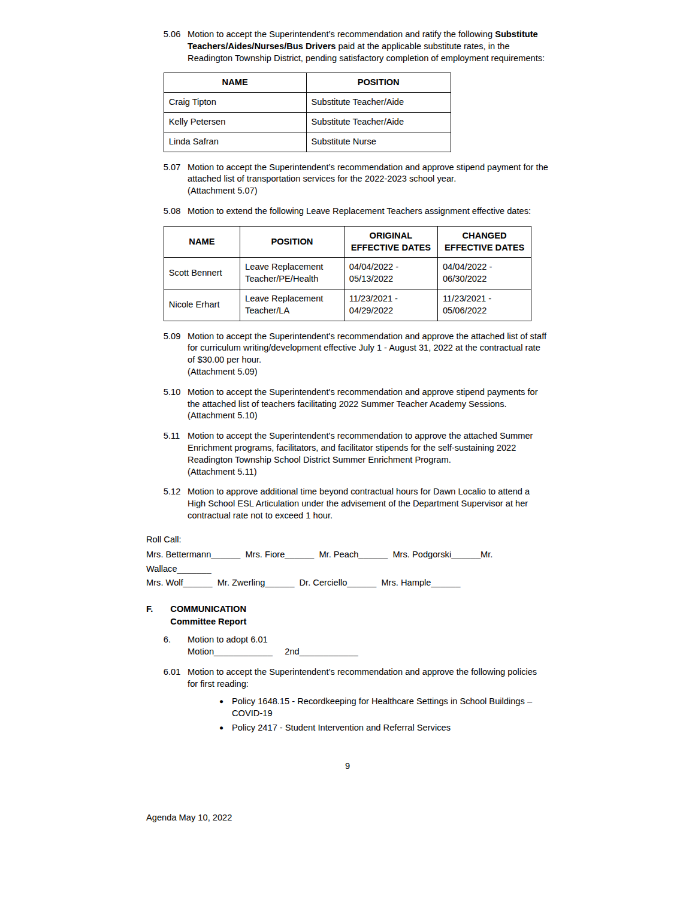5.06
Motion to accept the Superintendent’s recommendation and ratify the following Substitute Teachers/Aides/Nurses/Bus Drivers paid at the applicable substitute rates, in the Readington Township District, pending satisfactory completion of employment requirements:
| NAME | POSITION |
| --- | --- |
| Craig Tipton | Substitute Teacher/Aide |
| Kelly Petersen | Substitute Teacher/Aide |
| Linda Safran | Substitute Nurse |
5.07
Motion to accept the Superintendent’s recommendation and approve stipend payment for the attached list of transportation services for the 2022-2023 school year. (Attachment 5.07)
5.08
Motion to extend the following Leave Replacement Teachers assignment effective dates:
| NAME | POSITION | ORIGINAL EFFECTIVE DATES | CHANGED EFFECTIVE DATES |
| --- | --- | --- | --- |
| Scott Bennert | Leave Replacement Teacher/PE/Health | 04/04/2022 - 05/13/2022 | 04/04/2022 - 06/30/2022 |
| Nicole Erhart | Leave Replacement Teacher/LA | 11/23/2021 - 04/29/2022 | 11/23/2021 - 05/06/2022 |
5.09
Motion to accept the Superintendent's recommendation and approve the attached list of staff for curriculum writing/development effective July 1 - August 31, 2022 at the contractual rate of $30.00 per hour. (Attachment 5.09)
5.10
Motion to accept the Superintendent's recommendation and approve stipend payments for the attached list of teachers facilitating 2022 Summer Teacher Academy Sessions. (Attachment 5.10)
5.11
Motion to accept the Superintendent's recommendation to approve the attached Summer Enrichment programs, facilitators, and facilitator stipends for the self-sustaining 2022 Readington Township School District Summer Enrichment Program. (Attachment 5.11)
5.12
Motion to approve additional time beyond contractual hours for Dawn Localio to attend a High School ESL Articulation under the advisement of the Department Supervisor at her contractual rate not to exceed 1 hour.
Roll Call:
Mrs. Bettermann______ Mrs. Fiore______ Mr. Peach______ Mrs. Podgorski______Mr. Wallace_______
Mrs. Wolf______ Mr. Zwerling______ Dr. Cerciello______ Mrs. Hample______
F. COMMUNICATION
Committee Report
6.
Motion to adopt 6.01
Motion____________ 2nd____________
6.01
Motion to accept the Superintendent’s recommendation and approve the following policies for first reading:
Policy 1648.15 - Recordkeeping for Healthcare Settings in School Buildings – COVID-19
Policy 2417 - Student Intervention and Referral Services
9
Agenda May 10, 2022